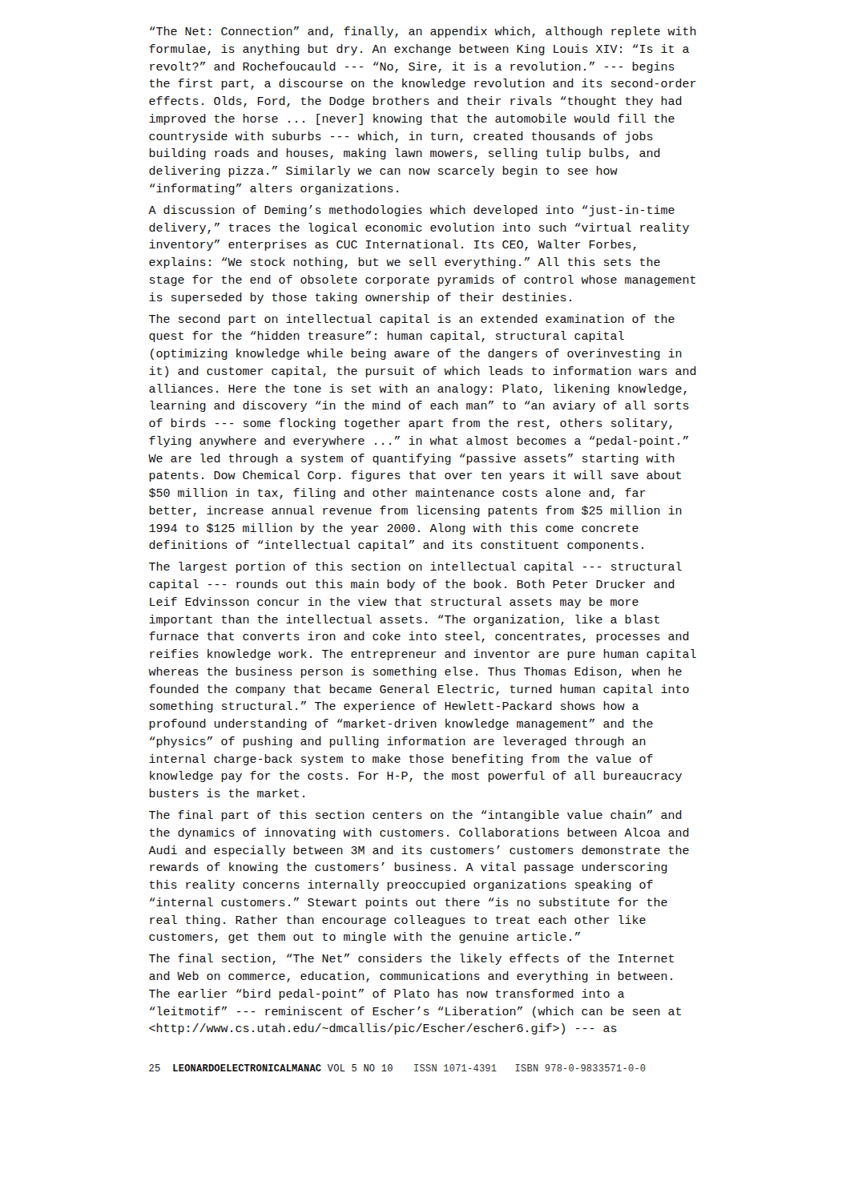“The Net: Connection” and, finally, an appendix which, although replete with formulae, is anything but dry. An exchange between King Louis XIV: “Is it a revolt?” and Rochefoucauld --- “No, Sire, it is a revolution.” --- begins the first part, a discourse on the knowledge revolution and its second-order effects. Olds, Ford, the Dodge brothers and their rivals “thought they had improved the horse ... [never] knowing that the automobile would fill the countryside with suburbs --- which, in turn, created thousands of jobs building roads and houses, making lawn mowers, selling tulip bulbs, and delivering pizza.” Similarly we can now scarcely begin to see how “informating” alters organizations.
A discussion of Deming’s methodologies which developed into “just-in-time delivery,” traces the logical economic evolution into such “virtual reality inventory” enterprises as CUC International. Its CEO, Walter Forbes, explains: “We stock nothing, but we sell everything.” All this sets the stage for the end of obsolete corporate pyramids of control whose management is superseded by those taking ownership of their destinies.
The second part on intellectual capital is an extended examination of the quest for the “hidden treasure”: human capital, structural capital (optimizing knowledge while being aware of the dangers of overinvesting in it) and customer capital, the pursuit of which leads to information wars and alliances. Here the tone is set with an analogy: Plato, likening knowledge, learning and discovery “in the mind of each man” to “an aviary of all sorts of birds --- some flocking together apart from the rest, others solitary, flying anywhere and everywhere ...” in what almost becomes a “pedal-point.” We are led through a system of quantifying “passive assets” starting with patents. Dow Chemical Corp. figures that over ten years it will save about $50 million in tax, filing and other maintenance costs alone and, far better, increase annual revenue from licensing patents from $25 million in 1994 to $125 million by the year 2000. Along with this come concrete definitions of “intellectual capital” and its constituent components.
The largest portion of this section on intellectual capital --- structural capital --- rounds out this main body of the book. Both Peter Drucker and Leif Edvinsson concur in the view that structural assets may be more important than the intellectual assets. “The organization, like a blast furnace that converts iron and coke into steel, concentrates, processes and reifies knowledge work. The entrepreneur and inventor are pure human capital whereas the business person is something else. Thus Thomas Edison, when he founded the company that became General Electric, turned human capital into something structural.” The experience of Hewlett-Packard shows how a profound understanding of “market-driven knowledge management” and the “physics” of pushing and pulling information are leveraged through an internal charge-back system to make those benefiting from the value of knowledge pay for the costs. For H-P, the most powerful of all bureaucracy busters is the market.
The final part of this section centers on the “intangible value chain” and the dynamics of innovating with customers. Collaborations between Alcoa and Audi and especially between 3M and its customers’ customers demonstrate the rewards of knowing the customers’ business. A vital passage underscoring this reality concerns internally preoccupied organizations speaking of “internal customers.” Stewart points out there “is no substitute for the real thing. Rather than encourage colleagues to treat each other like customers, get them out to mingle with the genuine article.”
The final section, “The Net” considers the likely effects of the Internet and Web on commerce, education, communications and everything in between. The earlier “bird pedal-point” of Plato has now transformed into a “leitmotif” --- reminiscent of Escher’s “Liberation” (which can be seen at <http://www.cs.utah.edu/~dmcallis/pic/Escher/escher6.gif>) --- as
25 LEONARDOELECTRONICALMANAC VOL 5 NO 10 ISSN 1071-4391 ISBN 978-0-9833571-0-0